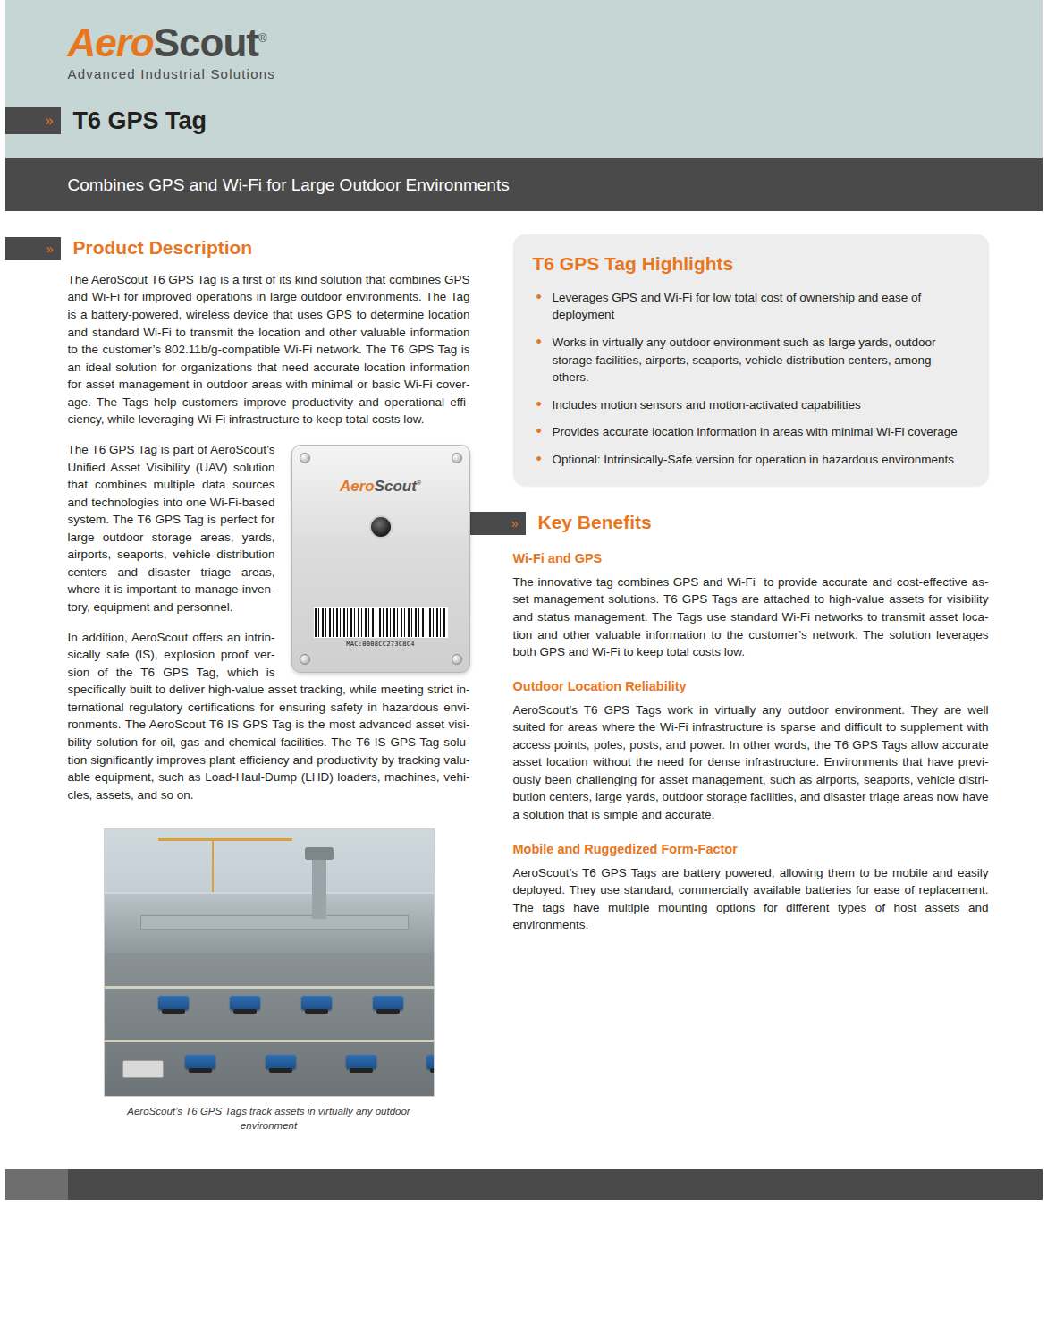Aero Scout®
Advanced Industrial Solutions
T6 GPS Tag
Combines GPS and Wi-Fi for Large Outdoor Environments
Product Description
The AeroScout T6 GPS Tag is a first of its kind solution that combines GPS and Wi-Fi for improved operations in large outdoor environments. The Tag is a battery-powered, wireless device that uses GPS to determine location and standard Wi-Fi to transmit the location and other valuable information to the customer’s 802.11b/g-compatible Wi-Fi network. The T6 GPS Tag is an ideal solution for organizations that need accurate location information for asset management in outdoor areas with minimal or basic Wi-Fi coverage. The Tags help customers improve productivity and operational efficiency, while leveraging Wi-Fi infrastructure to keep total costs low.
Aero Scout®
MAC:0008CC273C8C4
The T6 GPS Tag is part of AeroScout’s Unified Asset Visibility (UAV) solution that combines multiple data sources and technologies into one Wi-Fi-based system. The T6 GPS Tag is perfect for large outdoor storage areas, yards, airports, seaports, vehicle distribution centers and disaster triage areas, where it is important to manage inventory, equipment and personnel.
In addition, AeroScout offers an intrinsically safe (IS), explosion proof version of the T6 GPS Tag, which is specifically built to deliver high-value asset tracking, while meeting strict international regulatory certifications for ensuring safety in hazardous environments. The AeroScout T6 IS GPS Tag is the most advanced asset visibility solution for oil, gas and chemical facilities. The T6 IS GPS Tag solution significantly improves plant efficiency and productivity by tracking valuable equipment, such as Load-Haul-Dump (LHD) loaders, machines, vehicles, assets, and so on.
AeroScout’s T6 GPS Tags track assets in virtually any outdoor environment
T6 GPS Tag Highlights
Leverages GPS and Wi-Fi for low total cost of ownership and ease of deployment
Works in virtually any outdoor environment such as large yards, outdoor storage facilities, airports, seaports, vehicle distribution centers, among others.
Includes motion sensors and motion-activated capabilities
Provides accurate location information in areas with minimal Wi-Fi coverage
Optional: Intrinsically-Safe version for operation in hazardous environments
Key Benefits
Wi-Fi and GPS
The innovative tag combines GPS and Wi-Fi to provide accurate and cost-effective asset management solutions. T6 GPS Tags are attached to high-value assets for visibility and status management. The Tags use standard Wi-Fi networks to transmit asset location and other valuable information to the customer’s network. The solution leverages both GPS and Wi-Fi to keep total costs low.
Outdoor Location Reliability
AeroScout’s T6 GPS Tags work in virtually any outdoor environment. They are well suited for areas where the Wi-Fi infrastructure is sparse and difficult to supplement with access points, poles, posts, and power. In other words, the T6 GPS Tags allow accurate asset location without the need for dense infrastructure. Environments that have previously been challenging for asset management, such as airports, seaports, vehicle distribution centers, large yards, outdoor storage facilities, and disaster triage areas now have a solution that is simple and accurate.
Mobile and Ruggedized Form-Factor
AeroScout’s T6 GPS Tags are battery powered, allowing them to be mobile and easily deployed. They use standard, commercially available batteries for ease of replacement. The tags have multiple mounting options for different types of host assets and environments.